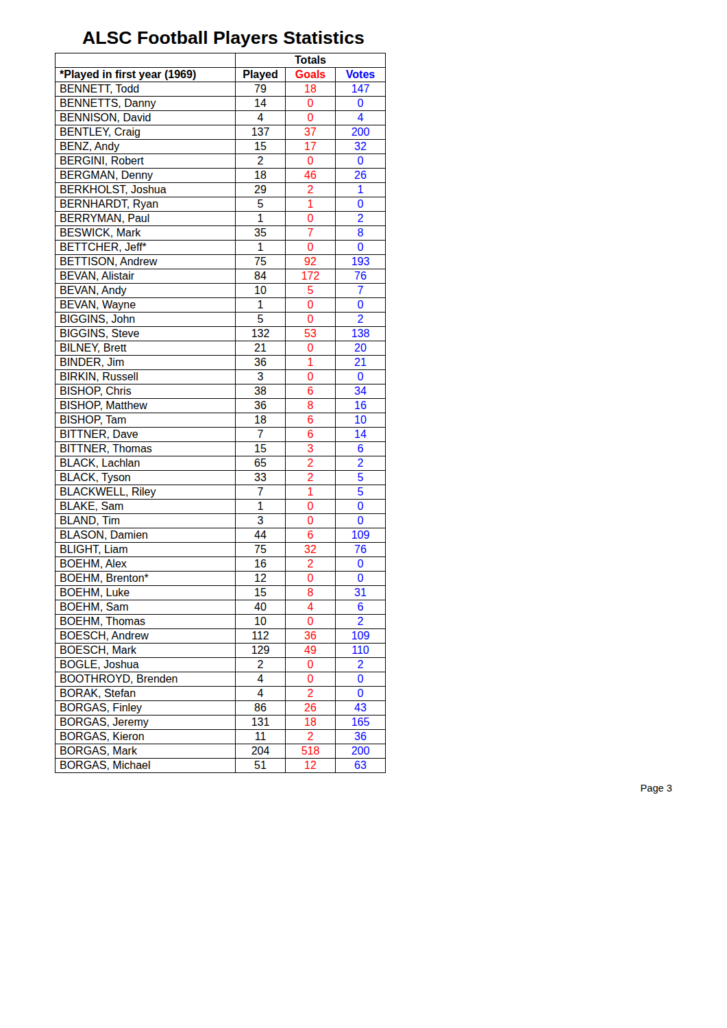ALSC Football Players Statistics
| | Totals |
| --- | --- |
| *Played in first year (1969) | Played | Goals | Votes |
| BENNETT, Todd | 79 | 18 | 147 |
| BENNETTS, Danny | 14 | 0 | 0 |
| BENNISON, David | 4 | 0 | 4 |
| BENTLEY, Craig | 137 | 37 | 200 |
| BENZ, Andy | 15 | 17 | 32 |
| BERGINI, Robert | 2 | 0 | 0 |
| BERGMAN, Denny | 18 | 46 | 26 |
| BERKHOLST, Joshua | 29 | 2 | 1 |
| BERNHARDT, Ryan | 5 | 1 | 0 |
| BERRYMAN, Paul | 1 | 0 | 2 |
| BESWICK, Mark | 35 | 7 | 8 |
| BETTCHER, Jeff* | 1 | 0 | 0 |
| BETTISON, Andrew | 75 | 92 | 193 |
| BEVAN, Alistair | 84 | 172 | 76 |
| BEVAN, Andy | 10 | 5 | 7 |
| BEVAN, Wayne | 1 | 0 | 0 |
| BIGGINS, John | 5 | 0 | 2 |
| BIGGINS, Steve | 132 | 53 | 138 |
| BILNEY, Brett | 21 | 0 | 20 |
| BINDER, Jim | 36 | 1 | 21 |
| BIRKIN, Russell | 3 | 0 | 0 |
| BISHOP, Chris | 38 | 6 | 34 |
| BISHOP, Matthew | 36 | 8 | 16 |
| BISHOP, Tam | 18 | 6 | 10 |
| BITTNER, Dave | 7 | 6 | 14 |
| BITTNER, Thomas | 15 | 3 | 6 |
| BLACK, Lachlan | 65 | 2 | 2 |
| BLACK, Tyson | 33 | 2 | 5 |
| BLACKWELL, Riley | 7 | 1 | 5 |
| BLAKE, Sam | 1 | 0 | 0 |
| BLAND, Tim | 3 | 0 | 0 |
| BLASON, Damien | 44 | 6 | 109 |
| BLIGHT, Liam | 75 | 32 | 76 |
| BOEHM, Alex | 16 | 2 | 0 |
| BOEHM, Brenton* | 12 | 0 | 0 |
| BOEHM, Luke | 15 | 8 | 31 |
| BOEHM, Sam | 40 | 4 | 6 |
| BOEHM, Thomas | 10 | 0 | 2 |
| BOESCH, Andrew | 112 | 36 | 109 |
| BOESCH, Mark | 129 | 49 | 110 |
| BOGLE, Joshua | 2 | 0 | 2 |
| BOOTHROYD, Brenden | 4 | 0 | 0 |
| BORAK, Stefan | 4 | 2 | 0 |
| BORGAS, Finley | 86 | 26 | 43 |
| BORGAS, Jeremy | 131 | 18 | 165 |
| BORGAS, Kieron | 11 | 2 | 36 |
| BORGAS, Mark | 204 | 518 | 200 |
| BORGAS, Michael | 51 | 12 | 63 |
Page 3